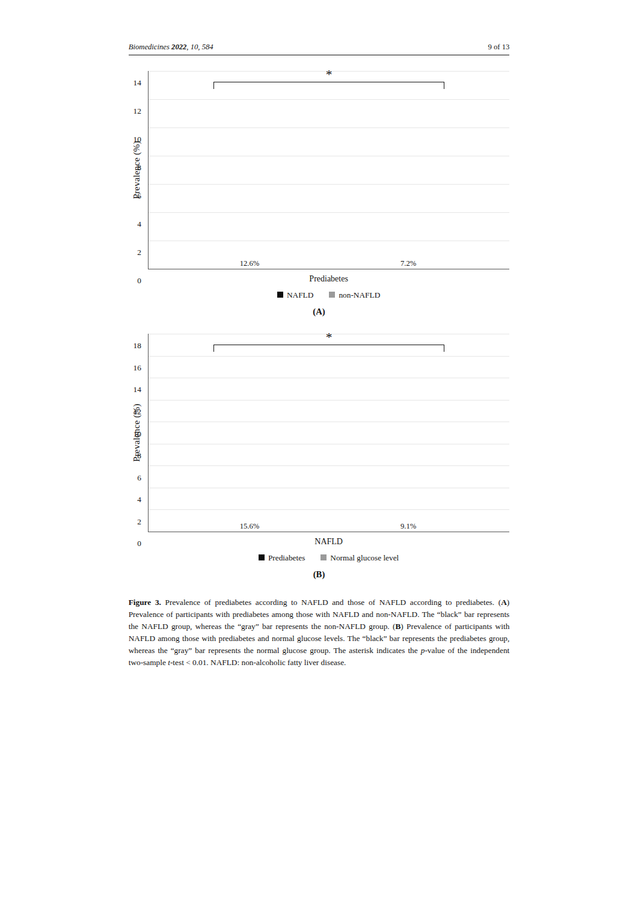Biomedicines 2022, 10, 584 9 of 13
Prevalence (%)
14 12 10 8 6 4 2 0
*
12.6%
7.2%
Prediabetes
NAFLD non-NAFLD
(A)
Prevalence (%)
18 16 14 12 10 8 6 4 2 0
*
15.6%
9.1%
NAFLD
Prediabetes Normal glucose level
(B)
Figure 3. Prevalence of prediabetes according to NAFLD and those of NAFLD according to prediabetes. (A) Prevalence of participants with prediabetes among those with NAFLD and non-NAFLD. The “black” bar represents the NAFLD group, whereas the “gray” bar represents the non-NAFLD group. (B) Prevalence of participants with NAFLD among those with prediabetes and normal glucose levels. The “black” bar represents the prediabetes group, whereas the “gray” bar represents the normal glucose group. The asterisk indicates the p-value of the independent two-sample t-test < 0.01. NAFLD: non-alcoholic fatty liver disease.